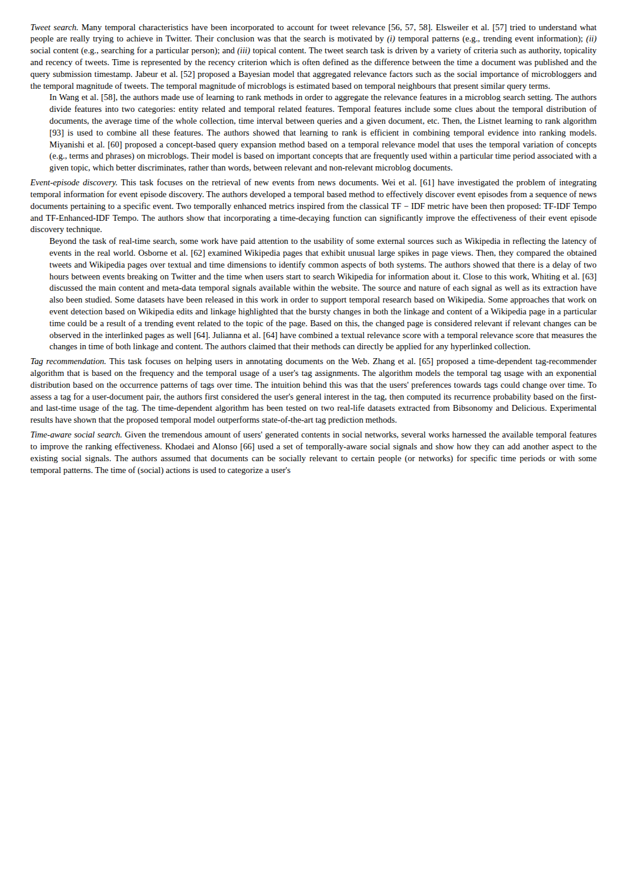Tweet search. Many temporal characteristics have been incorporated to account for tweet relevance [56, 57, 58]. Elsweiler et al. [57] tried to understand what people are really trying to achieve in Twitter. Their conclusion was that the search is motivated by (i) temporal patterns (e.g., trending event information); (ii) social content (e.g., searching for a particular person); and (iii) topical content. The tweet search task is driven by a variety of criteria such as authority, topicality and recency of tweets. Time is represented by the recency criterion which is often defined as the difference between the time a document was published and the query submission timestamp. Jabeur et al. [52] proposed a Bayesian model that aggregated relevance factors such as the social importance of microbloggers and the temporal magnitude of tweets. The temporal magnitude of microblogs is estimated based on temporal neighbours that present similar query terms.
In Wang et al. [58], the authors made use of learning to rank methods in order to aggregate the relevance features in a microblog search setting. The authors divide features into two categories: entity related and temporal related features. Temporal features include some clues about the temporal distribution of documents, the average time of the whole collection, time interval between queries and a given document, etc. Then, the Listnet learning to rank algorithm [93] is used to combine all these features. The authors showed that learning to rank is efficient in combining temporal evidence into ranking models. Miyanishi et al. [60] proposed a concept-based query expansion method based on a temporal relevance model that uses the temporal variation of concepts (e.g., terms and phrases) on microblogs. Their model is based on important concepts that are frequently used within a particular time period associated with a given topic, which better discriminates, rather than words, between relevant and non-relevant microblog documents.
Event-episode discovery. This task focuses on the retrieval of new events from news documents. Wei et al. [61] have investigated the problem of integrating temporal information for event episode discovery. The authors developed a temporal based method to effectively discover event episodes from a sequence of news documents pertaining to a specific event. Two temporally enhanced metrics inspired from the classical TF − IDF metric have been then proposed: TF-IDF Tempo and TF-Enhanced-IDF Tempo. The authors show that incorporating a time-decaying function can significantly improve the effectiveness of their event episode discovery technique.
Beyond the task of real-time search, some work have paid attention to the usability of some external sources such as Wikipedia in reflecting the latency of events in the real world. Osborne et al. [62] examined Wikipedia pages that exhibit unusual large spikes in page views. Then, they compared the obtained tweets and Wikipedia pages over textual and time dimensions to identify common aspects of both systems. The authors showed that there is a delay of two hours between events breaking on Twitter and the time when users start to search Wikipedia for information about it. Close to this work, Whiting et al. [63] discussed the main content and meta-data temporal signals available within the website. The source and nature of each signal as well as its extraction have also been studied. Some datasets have been released in this work in order to support temporal research based on Wikipedia. Some approaches that work on event detection based on Wikipedia edits and linkage highlighted that the bursty changes in both the linkage and content of a Wikipedia page in a particular time could be a result of a trending event related to the topic of the page. Based on this, the changed page is considered relevant if relevant changes can be observed in the interlinked pages as well [64]. Julianna et al. [64] have combined a textual relevance score with a temporal relevance score that measures the changes in time of both linkage and content. The authors claimed that their methods can directly be applied for any hyperlinked collection.
Tag recommendation. This task focuses on helping users in annotating documents on the Web. Zhang et al. [65] proposed a time-dependent tag-recommender algorithm that is based on the frequency and the temporal usage of a user's tag assignments. The algorithm models the temporal tag usage with an exponential distribution based on the occurrence patterns of tags over time. The intuition behind this was that the users' preferences towards tags could change over time. To assess a tag for a user-document pair, the authors first considered the user's general interest in the tag, then computed its recurrence probability based on the first- and last-time usage of the tag. The time-dependent algorithm has been tested on two real-life datasets extracted from Bibsonomy and Delicious. Experimental results have shown that the proposed temporal model outperforms state-of-the-art tag prediction methods.
Time-aware social search. Given the tremendous amount of users' generated contents in social networks, several works harnessed the available temporal features to improve the ranking effectiveness. Khodaei and Alonso [66] used a set of temporally-aware social signals and show how they can add another aspect to the existing social signals. The authors assumed that documents can be socially relevant to certain people (or networks) for specific time periods or with some temporal patterns. The time of (social) actions is used to categorize a user's